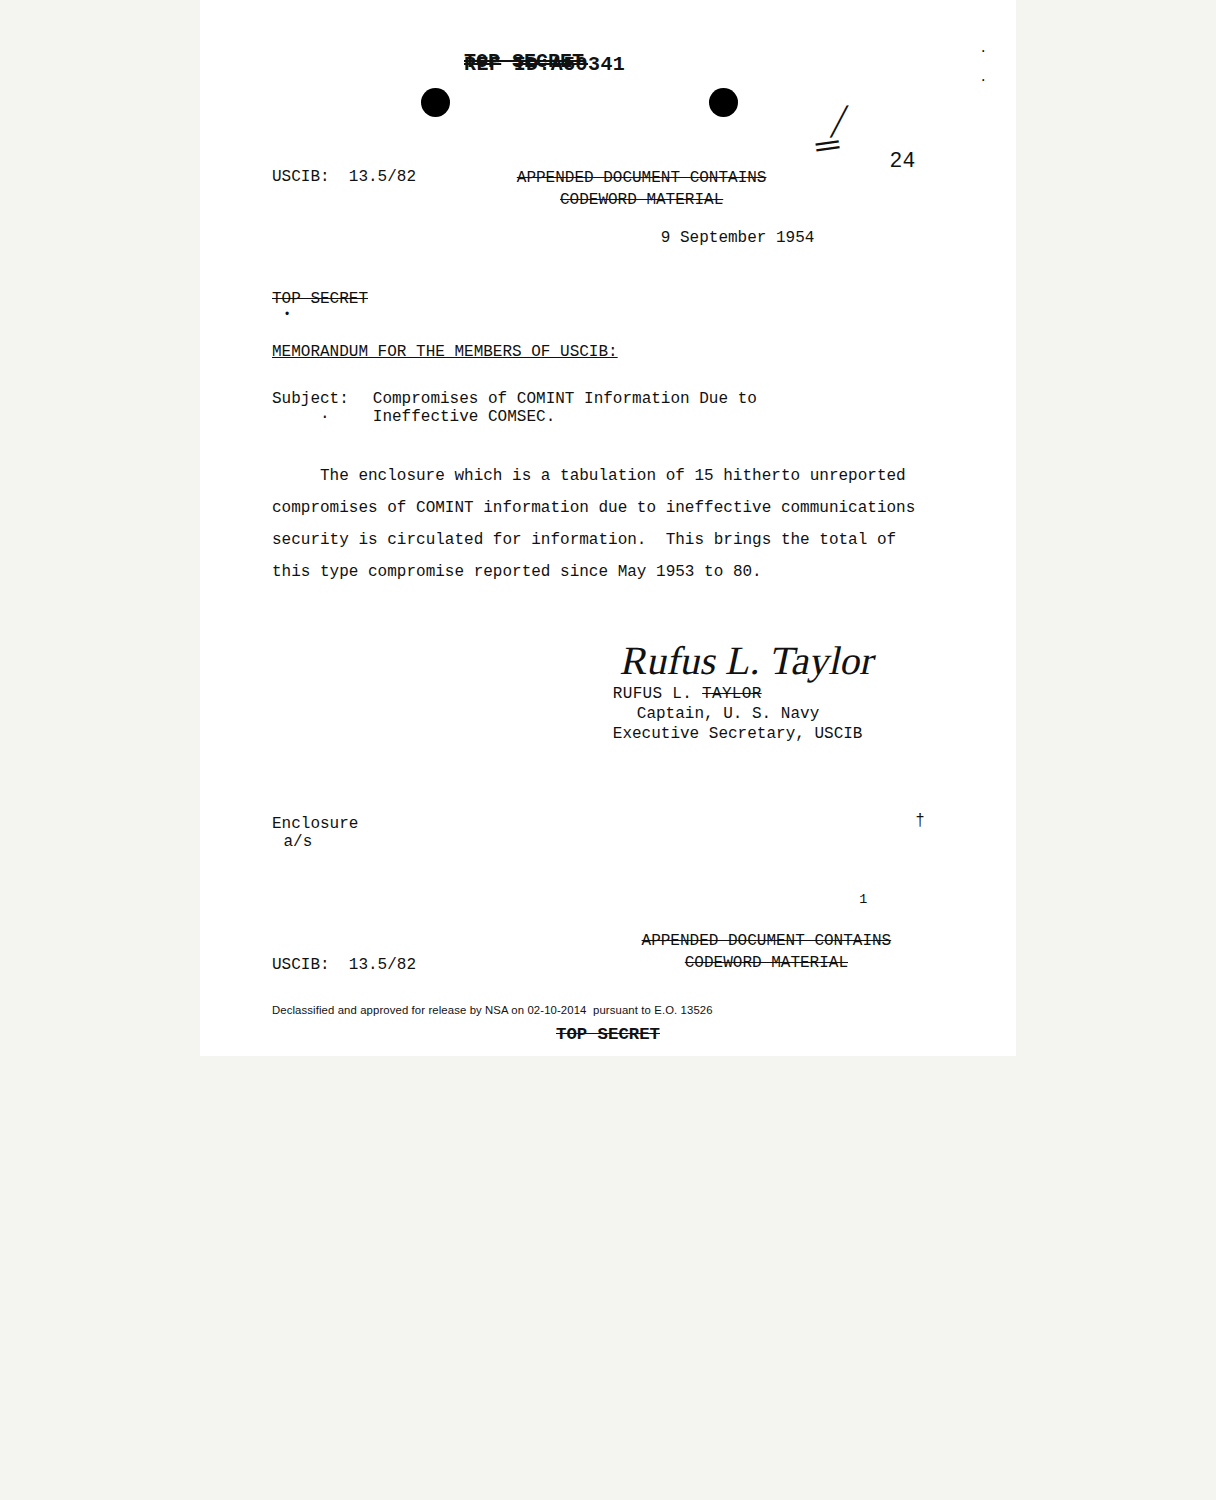.
.
REF ID:A59341
TOP SECRET
‗⁄
24
USCIB: 13.5/82 APPENDED DOCUMENT CONTAINS
CODEWORD MATERIAL
9 September 1954
TOP SECRET
•
MEMORANDUM FOR THE MEMBERS OF USCIB:
Subject:
Compromises of COMINT Information Due to
Ineffective COMSEC.
The enclosure which is a tabulation of 15 hitherto unreported compromises of COMINT information due to ineffective communications security is circulated for information. This brings the total of this type compromise reported since May 1953 to 80.
Rufus L. Taylor
RUFUS L. TAYLOR
Captain, U. S. Navy
Executive Secretary, USCIB
Enclosure
a/s
†
1
USCIB: 13.5/82
APPENDED DOCUMENT CONTAINS
CODEWORD MATERIAL
Declassified and approved for release by NSA on 02-10-2014 pursuant to E.O. 13526
TOP SECRET